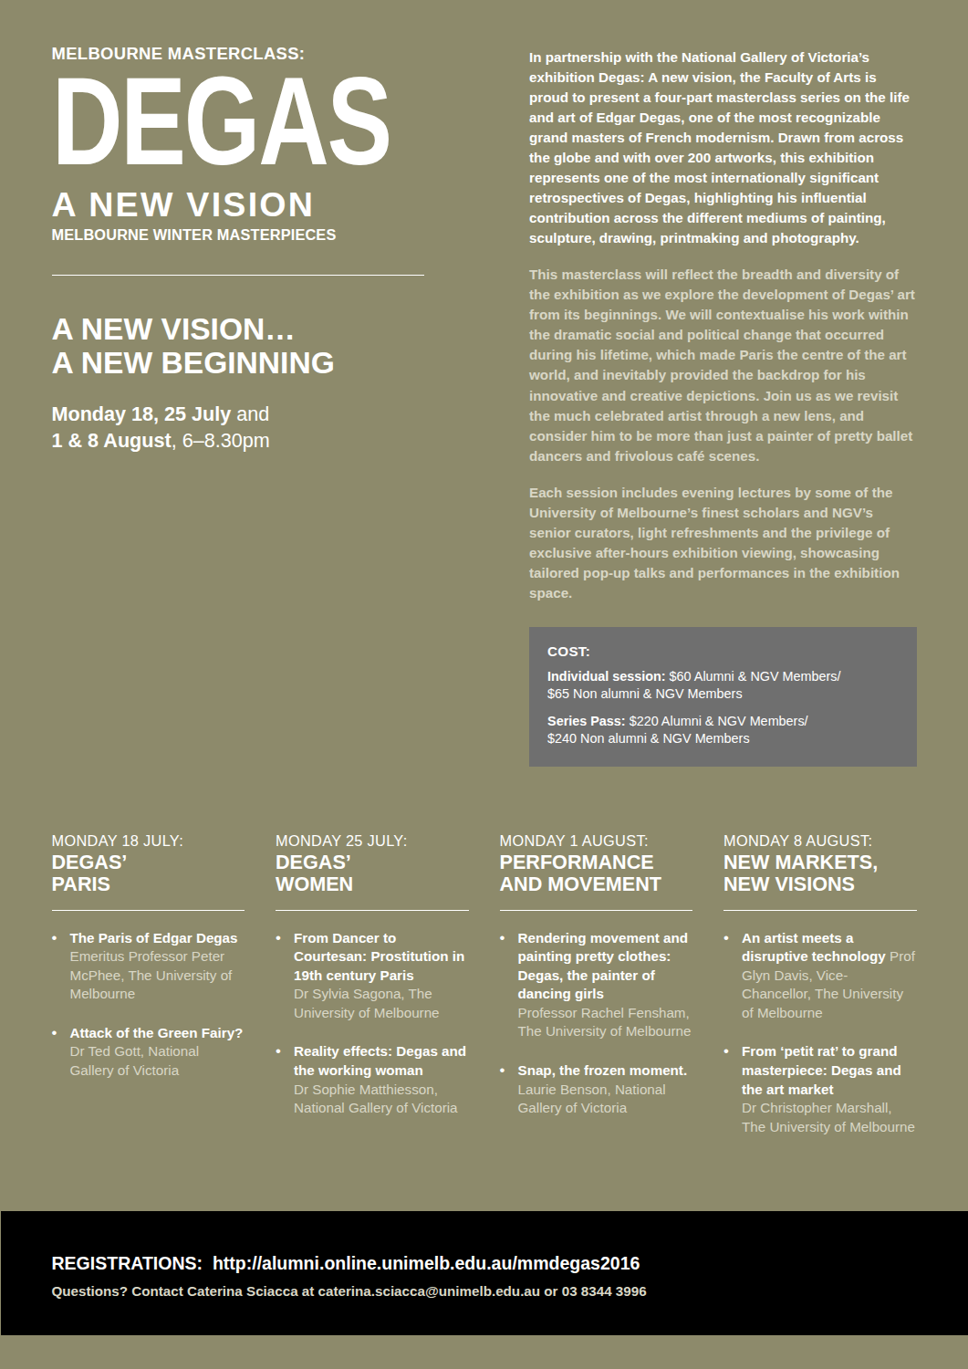Melbourne Masterclass:
DEGAS
A New Vision
Melbourne Winter Masterpieces
A NEW VISION…
A NEW BEGINNING
Monday 18, 25 July and
1 & 8 August, 6–8.30pm
In partnership with the National Gallery of Victoria’s exhibition Degas: A new vision, the Faculty of Arts is proud to present a four-part masterclass series on the life and art of Edgar Degas, one of the most recognizable grand masters of French modernism. Drawn from across the globe and with over 200 artworks, this exhibition represents one of the most internationally significant retrospectives of Degas, highlighting his influential contribution across the different mediums of painting, sculpture, drawing, printmaking and photography.
This masterclass will reflect the breadth and diversity of the exhibition as we explore the development of Degas’ art from its beginnings. We will contextualise his work within the dramatic social and political change that occurred during his lifetime, which made Paris the centre of the art world, and inevitably provided the backdrop for his innovative and creative depictions. Join us as we revisit the much celebrated artist through a new lens, and consider him to be more than just a painter of pretty ballet dancers and frivolous café scenes.
Each session includes evening lectures by some of the University of Melbourne’s finest scholars and NGV’s senior curators, light refreshments and the privilege of exclusive after-hours exhibition viewing, showcasing tailored pop-up talks and performances in the exhibition space.
Cost:
Individual session: $60 Alumni & NGV Members/
$65 Non alumni & NGV Members
Series Pass: $220 Alumni & NGV Members/
$240 Non alumni & NGV Members
Monday 18 July:
Degas’
Paris
The Paris of Edgar Degas
Emeritus Professor Peter McPhee, The University of Melbourne
Attack of the Green Fairy?
Dr Ted Gott, National Gallery of Victoria
Monday 25 July:
Degas’
Women
From Dancer to Courtesan: Prostitution in 19th century Paris
Dr Sylvia Sagona, The University of Melbourne
Reality effects: Degas and the working woman
Dr Sophie Matthiesson, National Gallery of Victoria
Monday 1 August:
Performance
and Movement
Rendering movement and painting pretty clothes: Degas, the painter of dancing girls
Professor Rachel Fensham, The University of Melbourne
Snap, the frozen moment.
Laurie Benson, National Gallery of Victoria
Monday 8 August:
New Markets,
New Visions
An artist meets a disruptive technology Prof Glyn Davis, Vice-Chancellor, The University of Melbourne
From ‘petit rat’ to grand masterpiece: Degas and the art market
Dr Christopher Marshall, The University of Melbourne
REGISTRATIONS: http://alumni.online.unimelb.edu.au/mmdegas2016
Questions? Contact Caterina Sciacca at caterina.sciacca@unimelb.edu.au or 03 8344 3996